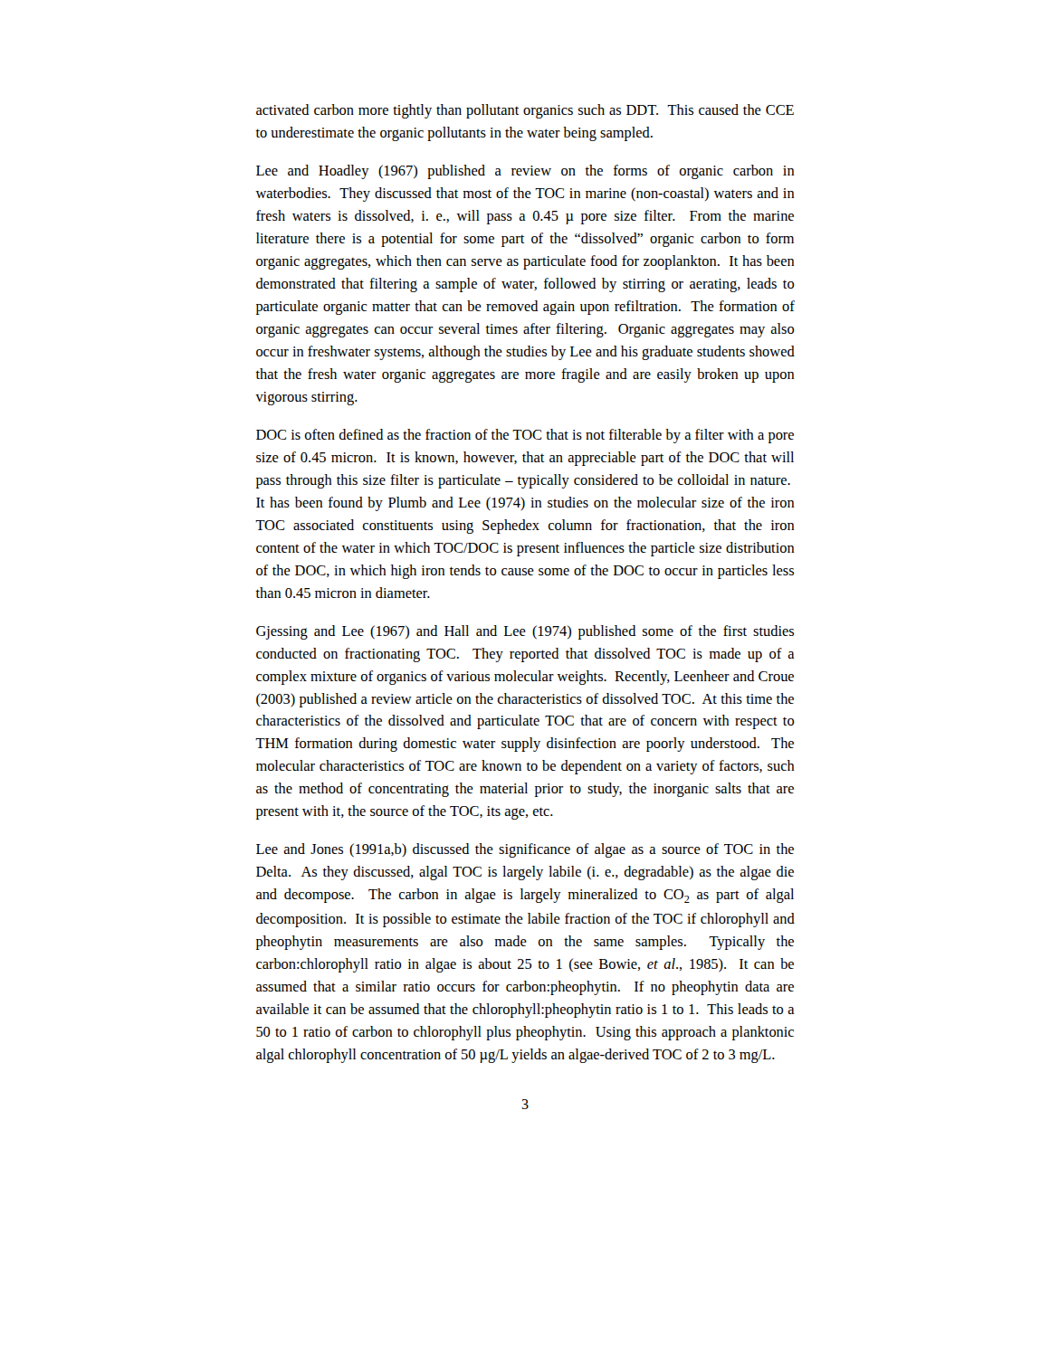activated carbon more tightly than pollutant organics such as DDT. This caused the CCE to underestimate the organic pollutants in the water being sampled.
Lee and Hoadley (1967) published a review on the forms of organic carbon in waterbodies. They discussed that most of the TOC in marine (non-coastal) waters and in fresh waters is dissolved, i. e., will pass a 0.45 µ pore size filter. From the marine literature there is a potential for some part of the “dissolved” organic carbon to form organic aggregates, which then can serve as particulate food for zooplankton. It has been demonstrated that filtering a sample of water, followed by stirring or aerating, leads to particulate organic matter that can be removed again upon refiltration. The formation of organic aggregates can occur several times after filtering. Organic aggregates may also occur in freshwater systems, although the studies by Lee and his graduate students showed that the fresh water organic aggregates are more fragile and are easily broken up upon vigorous stirring.
DOC is often defined as the fraction of the TOC that is not filterable by a filter with a pore size of 0.45 micron. It is known, however, that an appreciable part of the DOC that will pass through this size filter is particulate – typically considered to be colloidal in nature. It has been found by Plumb and Lee (1974) in studies on the molecular size of the iron TOC associated constituents using Sephedex column for fractionation, that the iron content of the water in which TOC/DOC is present influences the particle size distribution of the DOC, in which high iron tends to cause some of the DOC to occur in particles less than 0.45 micron in diameter.
Gjessing and Lee (1967) and Hall and Lee (1974) published some of the first studies conducted on fractionating TOC. They reported that dissolved TOC is made up of a complex mixture of organics of various molecular weights. Recently, Leenheer and Croue (2003) published a review article on the characteristics of dissolved TOC. At this time the characteristics of the dissolved and particulate TOC that are of concern with respect to THM formation during domestic water supply disinfection are poorly understood. The molecular characteristics of TOC are known to be dependent on a variety of factors, such as the method of concentrating the material prior to study, the inorganic salts that are present with it, the source of the TOC, its age, etc.
Lee and Jones (1991a,b) discussed the significance of algae as a source of TOC in the Delta. As they discussed, algal TOC is largely labile (i. e., degradable) as the algae die and decompose. The carbon in algae is largely mineralized to CO2 as part of algal decomposition. It is possible to estimate the labile fraction of the TOC if chlorophyll and pheophytin measurements are also made on the same samples. Typically the carbon:chlorophyll ratio in algae is about 25 to 1 (see Bowie, et al., 1985). It can be assumed that a similar ratio occurs for carbon:pheophytin. If no pheophytin data are available it can be assumed that the chlorophyll:pheophytin ratio is 1 to 1. This leads to a 50 to 1 ratio of carbon to chlorophyll plus pheophytin. Using this approach a planktonic algal chlorophyll concentration of 50 µg/L yields an algae-derived TOC of 2 to 3 mg/L.
3